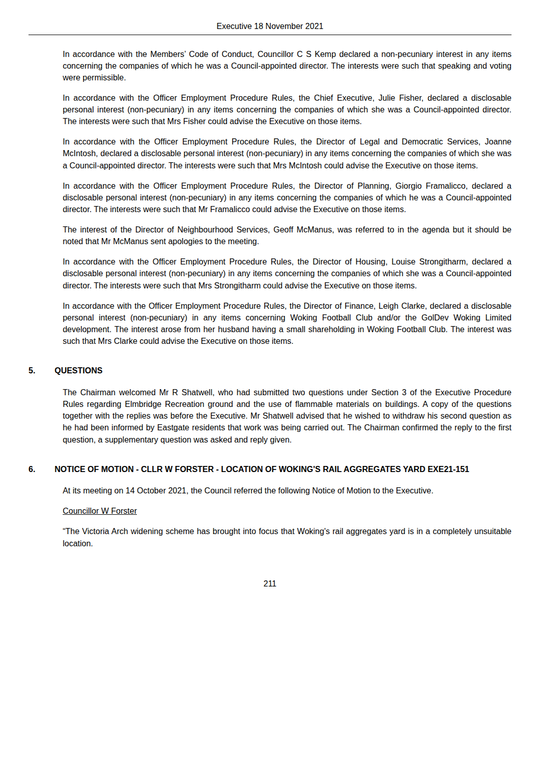Executive 18 November 2021
In accordance with the Members’ Code of Conduct, Councillor C S Kemp declared a non-pecuniary interest in any items concerning the companies of which he was a Council-appointed director. The interests were such that speaking and voting were permissible.
In accordance with the Officer Employment Procedure Rules, the Chief Executive, Julie Fisher, declared a disclosable personal interest (non-pecuniary) in any items concerning the companies of which she was a Council-appointed director. The interests were such that Mrs Fisher could advise the Executive on those items.
In accordance with the Officer Employment Procedure Rules, the Director of Legal and Democratic Services, Joanne McIntosh, declared a disclosable personal interest (non-pecuniary) in any items concerning the companies of which she was a Council-appointed director. The interests were such that Mrs McIntosh could advise the Executive on those items.
In accordance with the Officer Employment Procedure Rules, the Director of Planning, Giorgio Framalicco, declared a disclosable personal interest (non-pecuniary) in any items concerning the companies of which he was a Council-appointed director. The interests were such that Mr Framalicco could advise the Executive on those items.
The interest of the Director of Neighbourhood Services, Geoff McManus, was referred to in the agenda but it should be noted that Mr McManus sent apologies to the meeting.
In accordance with the Officer Employment Procedure Rules, the Director of Housing, Louise Strongitharm, declared a disclosable personal interest (non-pecuniary) in any items concerning the companies of which she was a Council-appointed director. The interests were such that Mrs Strongitharm could advise the Executive on those items.
In accordance with the Officer Employment Procedure Rules, the Director of Finance, Leigh Clarke, declared a disclosable personal interest (non-pecuniary) in any items concerning Woking Football Club and/or the GolDev Woking Limited development. The interest arose from her husband having a small shareholding in Woking Football Club. The interest was such that Mrs Clarke could advise the Executive on those items.
5.
QUESTIONS
The Chairman welcomed Mr R Shatwell, who had submitted two questions under Section 3 of the Executive Procedure Rules regarding Elmbridge Recreation ground and the use of flammable materials on buildings. A copy of the questions together with the replies was before the Executive. Mr Shatwell advised that he wished to withdraw his second question as he had been informed by Eastgate residents that work was being carried out. The Chairman confirmed the reply to the first question, a supplementary question was asked and reply given.
6.
NOTICE OF MOTION - CLLR W FORSTER - LOCATION OF WOKING'S RAIL AGGREGATES YARD EXE21-151
At its meeting on 14 October 2021, the Council referred the following Notice of Motion to the Executive.
Councillor W Forster
“The Victoria Arch widening scheme has brought into focus that Woking's rail aggregates yard is in a completely unsuitable location.
211